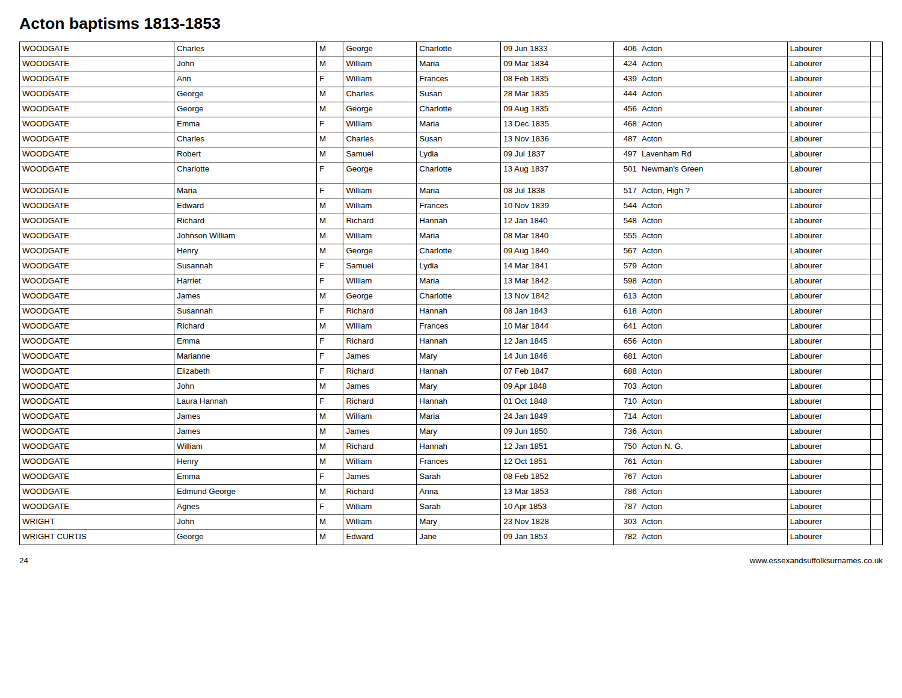Acton baptisms 1813-1853
| WOODGATE | Charles | M | George | Charlotte | 09 Jun 1833 | 406 | Acton | Labourer | |
| WOODGATE | John | M | William | Maria | 09 Mar 1834 | 424 | Acton | Labourer | |
| WOODGATE | Ann | F | William | Frances | 08 Feb 1835 | 439 | Acton | Labourer | |
| WOODGATE | George | M | Charles | Susan | 28 Mar 1835 | 444 | Acton | Labourer | |
| WOODGATE | George | M | George | Charlotte | 09 Aug 1835 | 456 | Acton | Labourer | |
| WOODGATE | Emma | F | William | Maria | 13 Dec 1835 | 468 | Acton | Labourer | |
| WOODGATE | Charles | M | Charles | Susan | 13 Nov 1836 | 487 | Acton | Labourer | |
| WOODGATE | Robert | M | Samuel | Lydia | 09 Jul 1837 | 497 | Lavenham Rd | Labourer | |
| WOODGATE | Charlotte | F | George | Charlotte | 13 Aug 1837 | 501 | Newman's Green | Labourer | |
| WOODGATE | Maria | F | William | Maria | 08 Jul 1838 | 517 | Acton, High ? | Labourer | |
| WOODGATE | Edward | M | William | Frances | 10 Nov 1839 | 544 | Acton | Labourer | |
| WOODGATE | Richard | M | Richard | Hannah | 12 Jan 1840 | 548 | Acton | Labourer | |
| WOODGATE | Johnson William | M | William | Maria | 08 Mar 1840 | 555 | Acton | Labourer | |
| WOODGATE | Henry | M | George | Charlotte | 09 Aug 1840 | 567 | Acton | Labourer | |
| WOODGATE | Susannah | F | Samuel | Lydia | 14 Mar 1841 | 579 | Acton | Labourer | |
| WOODGATE | Harriet | F | William | Maria | 13 Mar 1842 | 598 | Acton | Labourer | |
| WOODGATE | James | M | George | Charlotte | 13 Nov 1842 | 613 | Acton | Labourer | |
| WOODGATE | Susannah | F | Richard | Hannah | 08 Jan 1843 | 618 | Acton | Labourer | |
| WOODGATE | Richard | M | William | Frances | 10 Mar 1844 | 641 | Acton | Labourer | |
| WOODGATE | Emma | F | Richard | Hannah | 12 Jan 1845 | 656 | Acton | Labourer | |
| WOODGATE | Marianne | F | James | Mary | 14 Jun 1846 | 681 | Acton | Labourer | |
| WOODGATE | Elizabeth | F | Richard | Hannah | 07 Feb 1847 | 688 | Acton | Labourer | |
| WOODGATE | John | M | James | Mary | 09 Apr 1848 | 703 | Acton | Labourer | |
| WOODGATE | Laura Hannah | F | Richard | Hannah | 01 Oct 1848 | 710 | Acton | Labourer | |
| WOODGATE | James | M | William | Maria | 24 Jan 1849 | 714 | Acton | Labourer | |
| WOODGATE | James | M | James | Mary | 09 Jun 1850 | 736 | Acton | Labourer | |
| WOODGATE | William | M | Richard | Hannah | 12 Jan 1851 | 750 | Acton N. G. | Labourer | |
| WOODGATE | Henry | M | William | Frances | 12 Oct 1851 | 761 | Acton | Labourer | |
| WOODGATE | Emma | F | James | Sarah | 08 Feb 1852 | 767 | Acton | Labourer | |
| WOODGATE | Edmund George | M | Richard | Anna | 13 Mar 1853 | 786 | Acton | Labourer | |
| WOODGATE | Agnes | F | William | Sarah | 10 Apr 1853 | 787 | Acton | Labourer | |
| WRIGHT | John | M | William | Mary | 23 Nov 1828 | 303 | Acton | Labourer | |
| WRIGHT CURTIS | George | M | Edward | Jane | 09 Jan 1853 | 782 | Acton | Labourer | |
24 www.essexandsuffolksurnames.co.uk